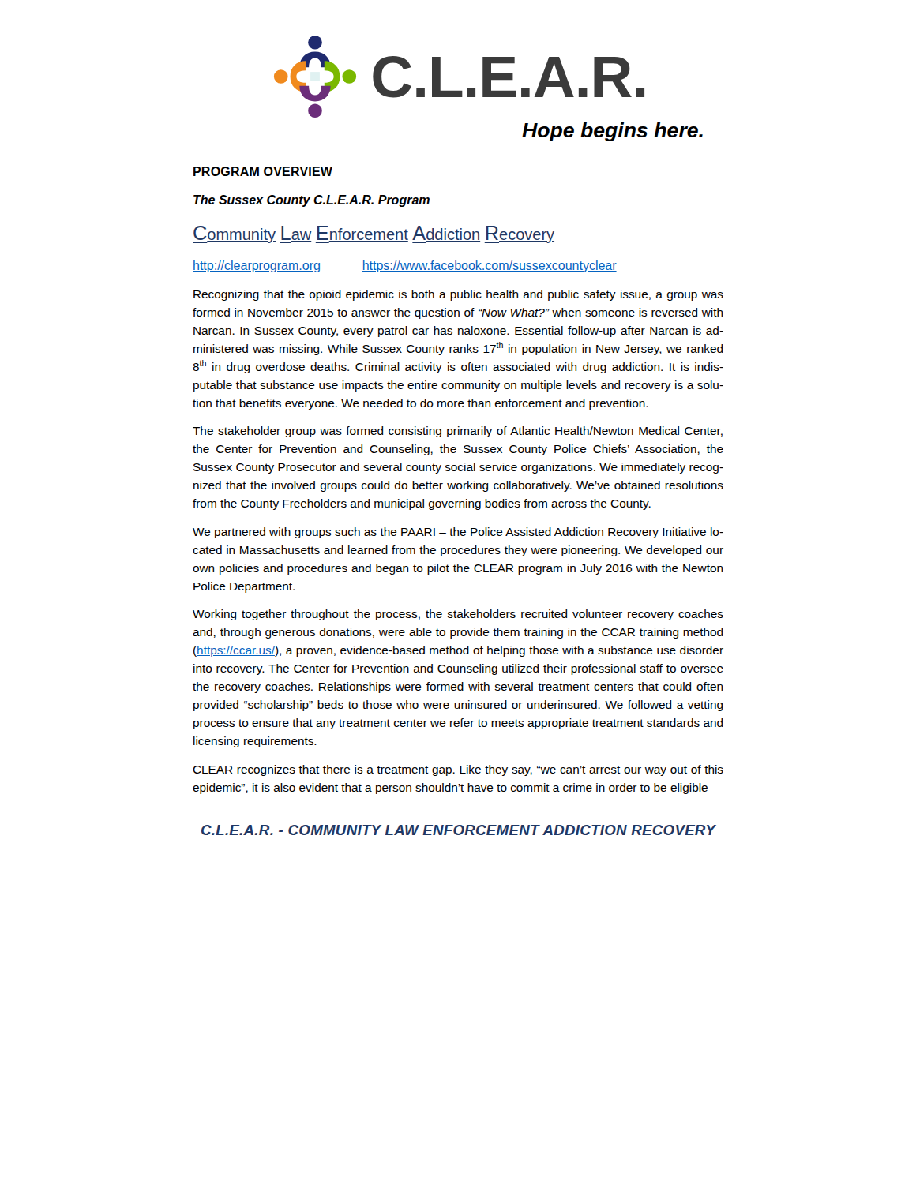C.L.E.A.R.
Hope begins here.
PROGRAM OVERVIEW
The Sussex County C.L.E.A.R. Program
Community Law Enforcement Addiction Recovery
http://clearprogram.org https://www.facebook.com/sussexcountyclear
Recognizing that the opioid epidemic is both a public health and public safety issue, a group was formed in November 2015 to answer the question of “Now What?” when someone is reversed with Narcan. In Sussex County, every patrol car has naloxone. Essential follow-up after Narcan is administered was missing. While Sussex County ranks 17th in population in New Jersey, we ranked 8th in drug overdose deaths. Criminal activity is often associated with drug addiction. It is indisputable that substance use impacts the entire community on multiple levels and recovery is a solution that benefits everyone. We needed to do more than enforcement and prevention.
The stakeholder group was formed consisting primarily of Atlantic Health/Newton Medical Center, the Center for Prevention and Counseling, the Sussex County Police Chiefs’ Association, the Sussex County Prosecutor and several county social service organizations. We immediately recognized that the involved groups could do better working collaboratively. We’ve obtained resolutions from the County Freeholders and municipal governing bodies from across the County.
We partnered with groups such as the PAARI – the Police Assisted Addiction Recovery Initiative located in Massachusetts and learned from the procedures they were pioneering. We developed our own policies and procedures and began to pilot the CLEAR program in July 2016 with the Newton Police Department.
Working together throughout the process, the stakeholders recruited volunteer recovery coaches and, through generous donations, were able to provide them training in the CCAR training method (https://ccar.us/), a proven, evidence-based method of helping those with a substance use disorder into recovery. The Center for Prevention and Counseling utilized their professional staff to oversee the recovery coaches. Relationships were formed with several treatment centers that could often provided “scholarship” beds to those who were uninsured or underinsured. We followed a vetting process to ensure that any treatment center we refer to meets appropriate treatment standards and licensing requirements.
CLEAR recognizes that there is a treatment gap. Like they say, “we can’t arrest our way out of this epidemic”, it is also evident that a person shouldn’t have to commit a crime in order to be eligible
C.L.E.A.R. - COMMUNITY LAW ENFORCEMENT ADDICTION RECOVERY